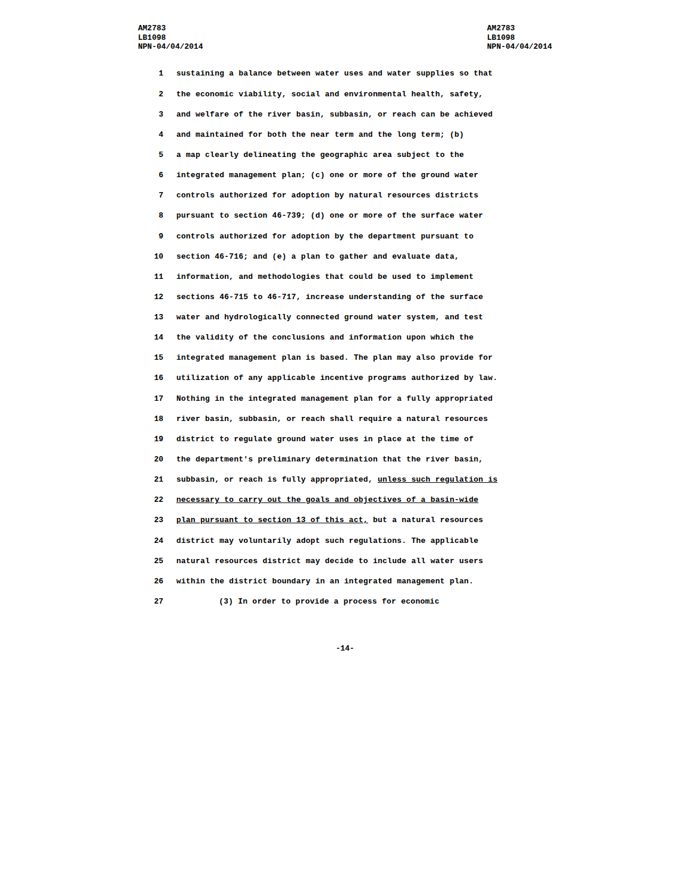AM2783 LB1098 NPN-04/04/2014
AM2783 LB1098 NPN-04/04/2014
| 1 | sustaining a balance between water uses and water supplies so that |
| 2 | the economic viability, social and environmental health, safety, |
| 3 | and welfare of the river basin, subbasin, or reach can be achieved |
| 4 | and maintained for both the near term and the long term; (b) |
| 5 | a map clearly delineating the geographic area subject to the |
| 6 | integrated management plan; (c) one or more of the ground water |
| 7 | controls authorized for adoption by natural resources districts |
| 8 | pursuant to section 46-739; (d) one or more of the surface water |
| 9 | controls authorized for adoption by the department pursuant to |
| 10 | section 46-716; and (e) a plan to gather and evaluate data, |
| 11 | information, and methodologies that could be used to implement |
| 12 | sections 46-715 to 46-717, increase understanding of the surface |
| 13 | water and hydrologically connected ground water system, and test |
| 14 | the validity of the conclusions and information upon which the |
| 15 | integrated management plan is based. The plan may also provide for |
| 16 | utilization of any applicable incentive programs authorized by law. |
| 17 | Nothing in the integrated management plan for a fully appropriated |
| 18 | river basin, subbasin, or reach shall require a natural resources |
| 19 | district to regulate ground water uses in place at the time of |
| 20 | the department's preliminary determination that the river basin, |
| 21 | subbasin, or reach is fully appropriated, unless such regulation is |
| 22 | necessary to carry out the goals and objectives of a basin-wide |
| 23 | plan pursuant to section 13 of this act, but a natural resources |
| 24 | district may voluntarily adopt such regulations. The applicable |
| 25 | natural resources district may decide to include all water users |
| 26 | within the district boundary in an integrated management plan. |
| 27 | (3) In order to provide a process for economic |
-14-